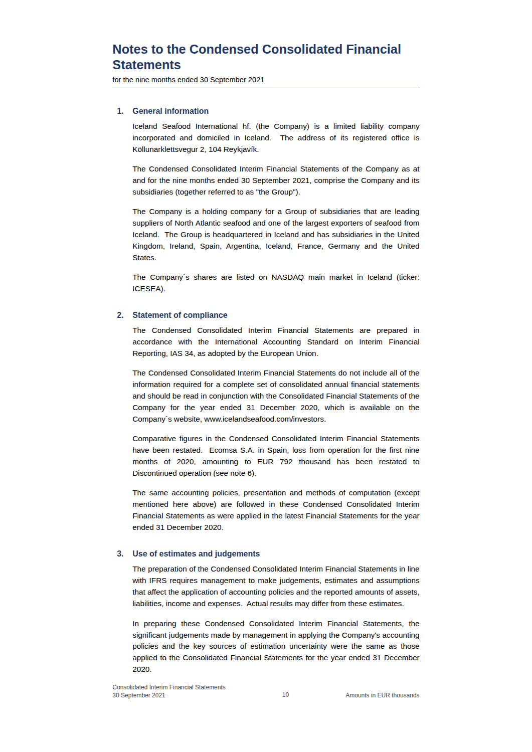Notes to the Condensed Consolidated Financial Statements
for the nine months ended 30 September 2021
General information
Iceland Seafood International hf. (the Company) is a limited liability company incorporated and domiciled in Iceland. The address of its registered office is Köllunarklettsvegur 2, 104 Reykjavík.
The Condensed Consolidated Interim Financial Statements of the Company as at and for the nine months ended 30 September 2021, comprise the Company and its subsidiaries (together referred to as "the Group").
The Company is a holding company for a Group of subsidiaries that are leading suppliers of North Atlantic seafood and one of the largest exporters of seafood from Iceland. The Group is headquartered in Iceland and has subsidiaries in the United Kingdom, Ireland, Spain, Argentina, Iceland, France, Germany and the United States.
The Company´s shares are listed on NASDAQ main market in Iceland (ticker: ICESEA).
Statement of compliance
The Condensed Consolidated Interim Financial Statements are prepared in accordance with the International Accounting Standard on Interim Financial Reporting, IAS 34, as adopted by the European Union.
The Condensed Consolidated Interim Financial Statements do not include all of the information required for a complete set of consolidated annual financial statements and should be read in conjunction with the Consolidated Financial Statements of the Company for the year ended 31 December 2020, which is available on the Company´s website, www.icelandseafood.com/investors.
Comparative figures in the Condensed Consolidated Interim Financial Statements have been restated. Ecomsa S.A. in Spain, loss from operation for the first nine months of 2020, amounting to EUR 792 thousand has been restated to Discontinued operation (see note 6).
The same accounting policies, presentation and methods of computation (except mentioned here above) are followed in these Condensed Consolidated Interim Financial Statements as were applied in the latest Financial Statements for the year ended 31 December 2020.
Use of estimates and judgements
The preparation of the Condensed Consolidated Interim Financial Statements in line with IFRS requires management to make judgements, estimates and assumptions that affect the application of accounting policies and the reported amounts of assets, liabilities, income and expenses. Actual results may differ from these estimates.
In preparing these Condensed Consolidated Interim Financial Statements, the significant judgements made by management in applying the Company's accounting policies and the key sources of estimation uncertainty were the same as those applied to the Consolidated Financial Statements for the year ended 31 December 2020.
Consolidated Interim Financial Statements
30 September 2021
10
Amounts in EUR thousands